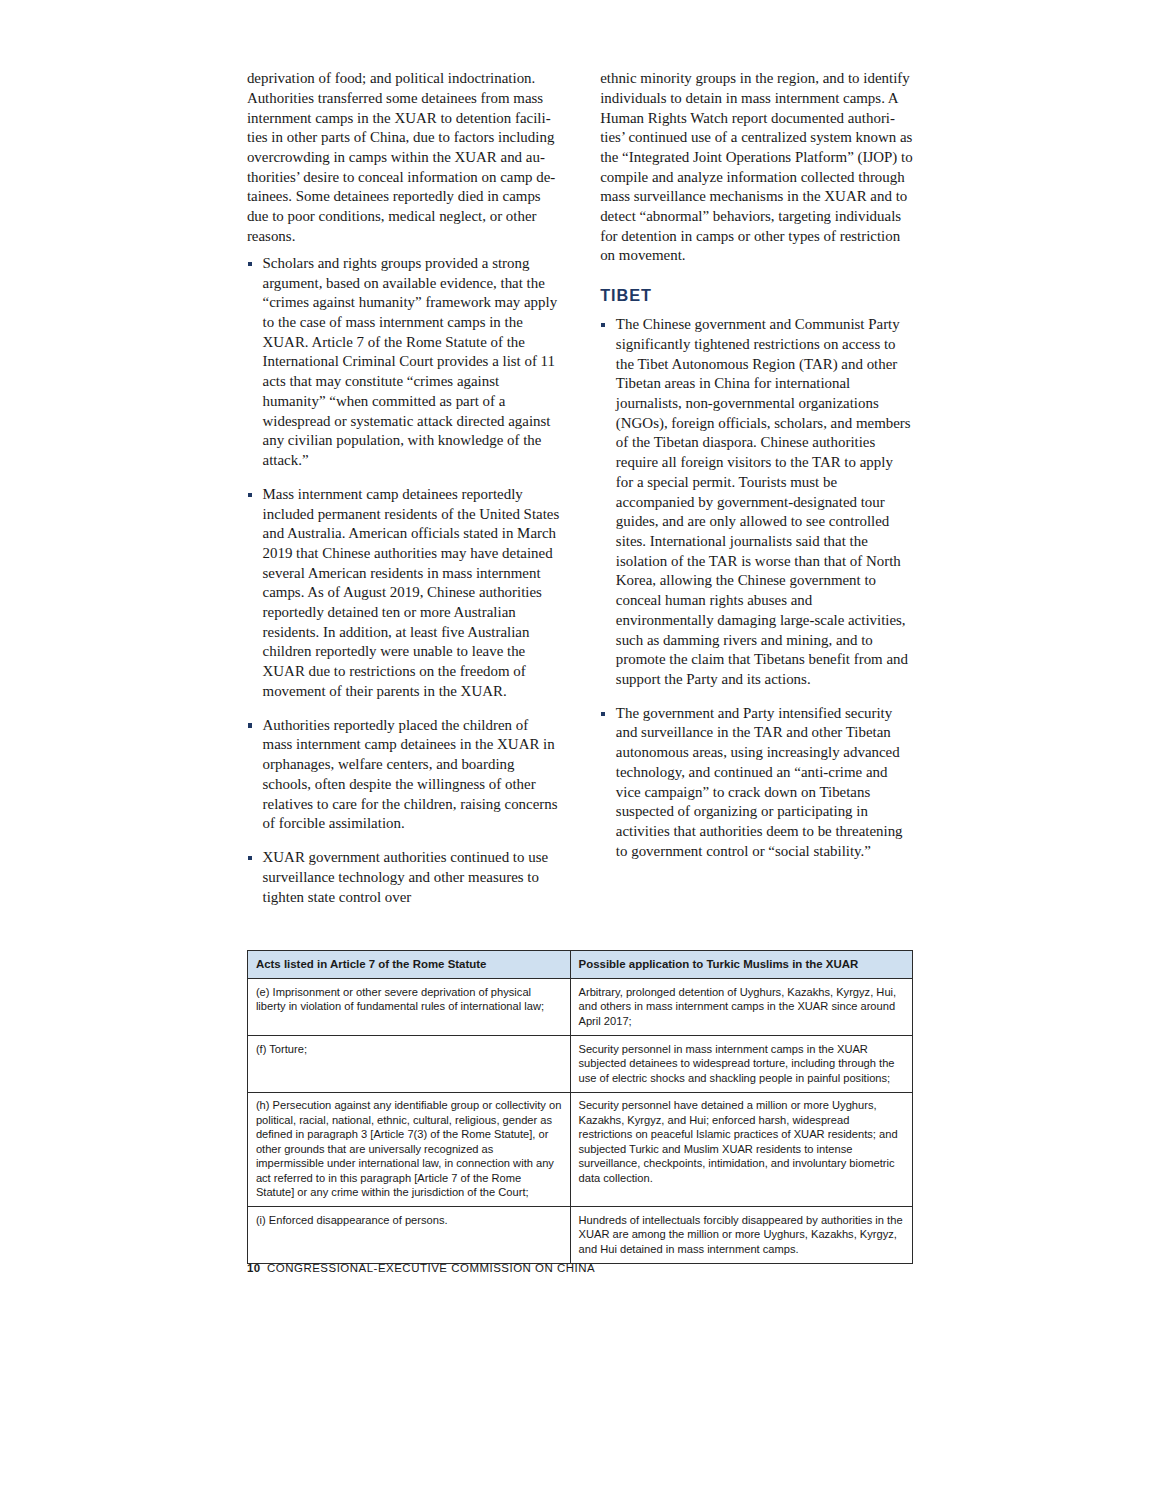deprivation of food; and political indoctrination. Authorities transferred some detainees from mass internment camps in the XUAR to detention facilities in other parts of China, due to factors including overcrowding in camps within the XUAR and authorities’ desire to conceal information on camp detainees. Some detainees reportedly died in camps due to poor conditions, medical neglect, or other reasons.
Scholars and rights groups provided a strong argument, based on available evidence, that the “crimes against humanity” framework may apply to the case of mass internment camps in the XUAR. Article 7 of the Rome Statute of the International Criminal Court provides a list of 11 acts that may constitute “crimes against humanity” “when committed as part of a widespread or systematic attack directed against any civilian population, with knowledge of the attack.”
Mass internment camp detainees reportedly included permanent residents of the United States and Australia. American officials stated in March 2019 that Chinese authorities may have detained several American residents in mass internment camps. As of August 2019, Chinese authorities reportedly detained ten or more Australian residents. In addition, at least five Australian children reportedly were unable to leave the XUAR due to restrictions on the freedom of movement of their parents in the XUAR.
Authorities reportedly placed the children of mass internment camp detainees in the XUAR in orphanages, welfare centers, and boarding schools, often despite the willingness of other relatives to care for the children, raising concerns of forcible assimilation.
XUAR government authorities continued to use surveillance technology and other measures to tighten state control over
ethnic minority groups in the region, and to identify individuals to detain in mass internment camps. A Human Rights Watch report documented authorities’ continued use of a centralized system known as the “Integrated Joint Operations Platform” (IJOP) to compile and analyze information collected through mass surveillance mechanisms in the XUAR and to detect “abnormal” behaviors, targeting individuals for detention in camps or other types of restriction on movement.
TIBET
The Chinese government and Communist Party significantly tightened restrictions on access to the Tibet Autonomous Region (TAR) and other Tibetan areas in China for international journalists, non-governmental organizations (NGOs), foreign officials, scholars, and members of the Tibetan diaspora. Chinese authorities require all foreign visitors to the TAR to apply for a special permit. Tourists must be accompanied by government-designated tour guides, and are only allowed to see controlled sites. International journalists said that the isolation of the TAR is worse than that of North Korea, allowing the Chinese government to conceal human rights abuses and environmentally damaging large-scale activities, such as damming rivers and mining, and to promote the claim that Tibetans benefit from and support the Party and its actions.
The government and Party intensified security and surveillance in the TAR and other Tibetan autonomous areas, using increasingly advanced technology, and continued an “anti-crime and vice campaign” to crack down on Tibetans suspected of organizing or participating in activities that authorities deem to be threatening to government control or “social stability.”
| Acts listed in Article 7 of the Rome Statute | Possible application to Turkic Muslims in the XUAR |
| --- | --- |
| (e) Imprisonment or other severe deprivation of physical liberty in violation of fundamental rules of international law; | Arbitrary, prolonged detention of Uyghurs, Kazakhs, Kyrgyz, Hui, and others in mass internment camps in the XUAR since around April 2017; |
| (f) Torture; | Security personnel in mass internment camps in the XUAR subjected detainees to widespread torture, including through the use of electric shocks and shackling people in painful positions; |
| (h) Persecution against any identifiable group or collectivity on political, racial, national, ethnic, cultural, religious, gender as defined in paragraph 3 [Article 7(3) of the Rome Statute], or other grounds that are universally recognized as impermissible under international law, in connection with any act referred to in this paragraph [Article 7 of the Rome Statute] or any crime within the jurisdiction of the Court; | Security personnel have detained a million or more Uyghurs, Kazakhs, Kyrgyz, and Hui; enforced harsh, widespread restrictions on peaceful Islamic practices of XUAR residents; and subjected Turkic and Muslim XUAR residents to intense surveillance, checkpoints, intimidation, and involuntary biometric data collection. |
| (i) Enforced disappearance of persons. | Hundreds of intellectuals forcibly disappeared by authorities in the XUAR are among the million or more Uyghurs, Kazakhs, Kyrgyz, and Hui detained in mass internment camps. |
10 Congressional-Executive Commission on China